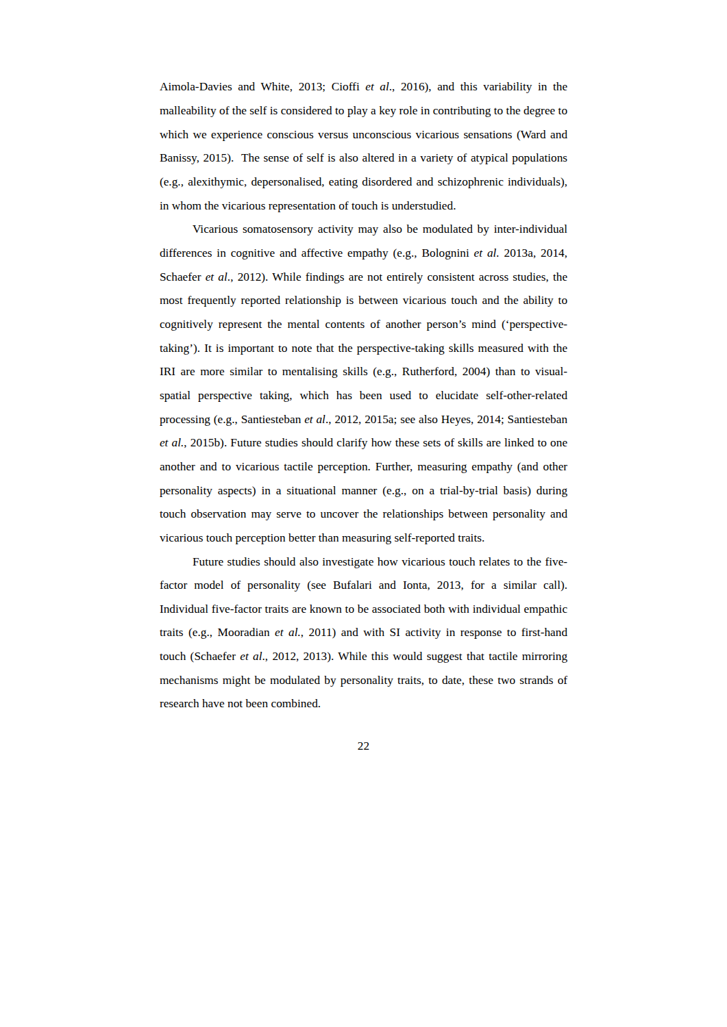Aimola-Davies and White, 2013; Cioffi et al., 2016), and this variability in the malleability of the self is considered to play a key role in contributing to the degree to which we experience conscious versus unconscious vicarious sensations (Ward and Banissy, 2015). The sense of self is also altered in a variety of atypical populations (e.g., alexithymic, depersonalised, eating disordered and schizophrenic individuals), in whom the vicarious representation of touch is understudied.
Vicarious somatosensory activity may also be modulated by inter-individual differences in cognitive and affective empathy (e.g., Bolognini et al. 2013a, 2014, Schaefer et al., 2012). While findings are not entirely consistent across studies, the most frequently reported relationship is between vicarious touch and the ability to cognitively represent the mental contents of another person’s mind (‘perspective-taking’). It is important to note that the perspective-taking skills measured with the IRI are more similar to mentalising skills (e.g., Rutherford, 2004) than to visual-spatial perspective taking, which has been used to elucidate self-other-related processing (e.g., Santiesteban et al., 2012, 2015a; see also Heyes, 2014; Santiesteban et al., 2015b). Future studies should clarify how these sets of skills are linked to one another and to vicarious tactile perception. Further, measuring empathy (and other personality aspects) in a situational manner (e.g., on a trial-by-trial basis) during touch observation may serve to uncover the relationships between personality and vicarious touch perception better than measuring self-reported traits.
Future studies should also investigate how vicarious touch relates to the five-factor model of personality (see Bufalari and Ionta, 2013, for a similar call). Individual five-factor traits are known to be associated both with individual empathic traits (e.g., Mooradian et al., 2011) and with SI activity in response to first-hand touch (Schaefer et al., 2012, 2013). While this would suggest that tactile mirroring mechanisms might be modulated by personality traits, to date, these two strands of research have not been combined.
22